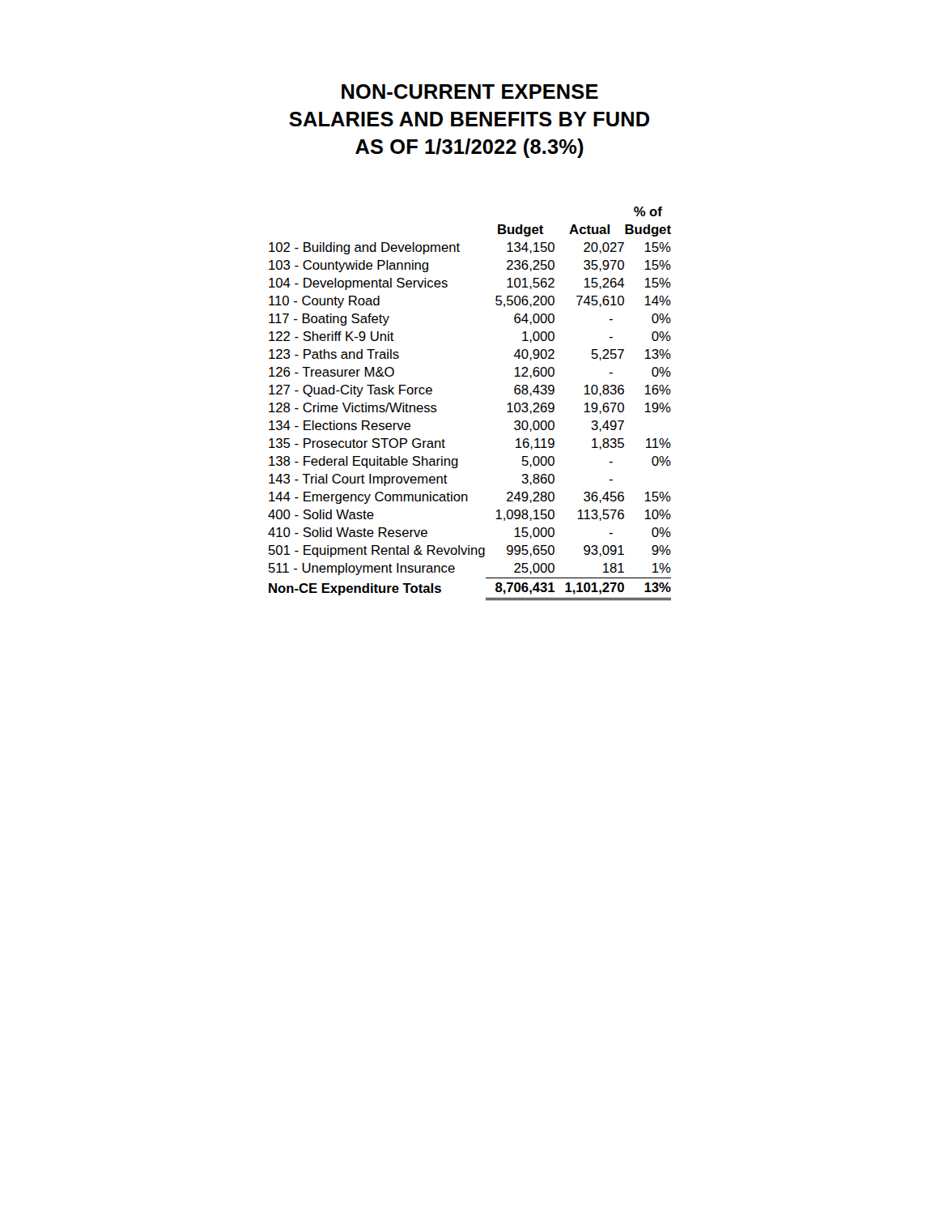NON-CURRENT EXPENSE SALARIES AND BENEFITS BY FUND AS OF 1/31/2022 (8.3%)
| | | | % of |
| --- | --- | --- | --- |
| | Budget | Actual | Budget |
| 102 - Building and Development | 134,150 | 20,027 | 15% |
| 103 - Countywide Planning | 236,250 | 35,970 | 15% |
| 104 - Developmental Services | 101,562 | 15,264 | 15% |
| 110 - County Road | 5,506,200 | 745,610 | 14% |
| 117 - Boating Safety | 64,000 | - | 0% |
| 122 - Sheriff K-9 Unit | 1,000 | - | 0% |
| 123 - Paths and Trails | 40,902 | 5,257 | 13% |
| 126 - Treasurer M&O | 12,600 | - | 0% |
| 127 - Quad-City Task Force | 68,439 | 10,836 | 16% |
| 128 - Crime Victims/Witness | 103,269 | 19,670 | 19% |
| 134 - Elections Reserve | 30,000 | 3,497 | |
| 135 - Prosecutor STOP Grant | 16,119 | 1,835 | 11% |
| 138 - Federal Equitable Sharing | 5,000 | - | 0% |
| 143 - Trial Court Improvement | 3,860 | - | |
| 144 - Emergency Communication | 249,280 | 36,456 | 15% |
| 400 - Solid Waste | 1,098,150 | 113,576 | 10% |
| 410 - Solid Waste Reserve | 15,000 | - | 0% |
| 501 - Equipment Rental & Revolving | 995,650 | 93,091 | 9% |
| 511 - Unemployment Insurance | 25,000 | 181 | 1% |
| Non-CE Expenditure Totals | 8,706,431 | 1,101,270 | 13% |